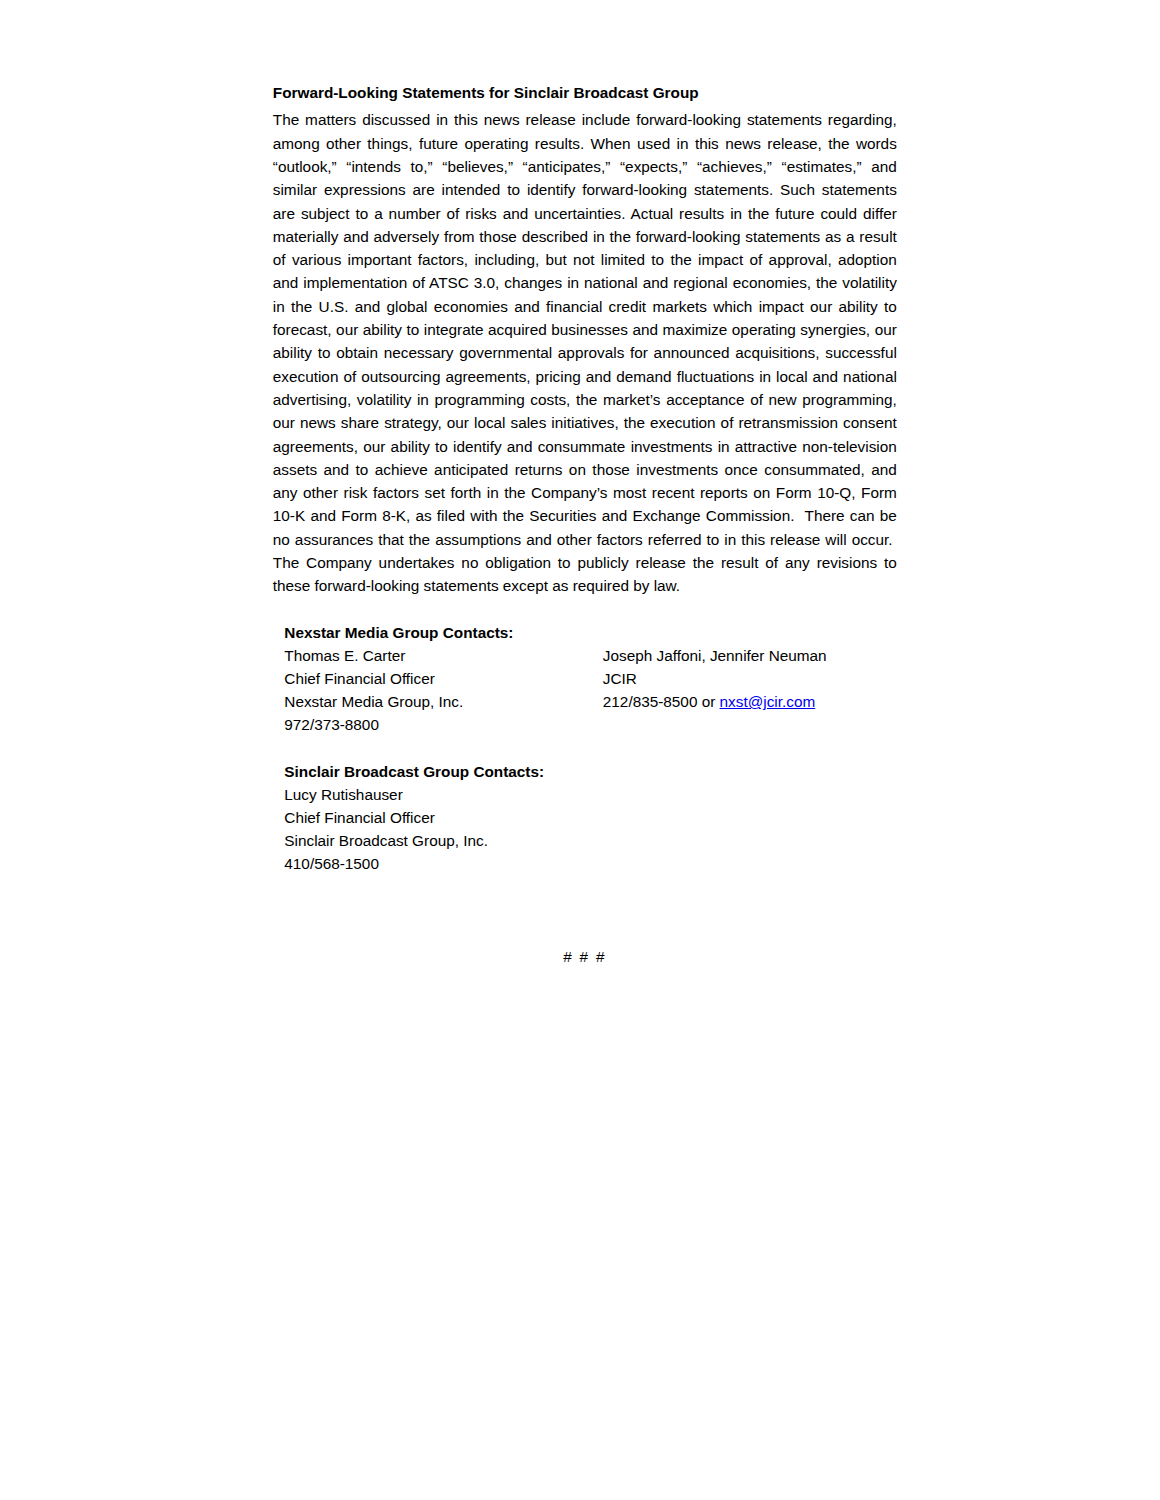Forward-Looking Statements for Sinclair Broadcast Group
The matters discussed in this news release include forward-looking statements regarding, among other things, future operating results. When used in this news release, the words “outlook,” “intends to,” “believes,” “anticipates,” “expects,” “achieves,” “estimates,” and similar expressions are intended to identify forward-looking statements. Such statements are subject to a number of risks and uncertainties. Actual results in the future could differ materially and adversely from those described in the forward-looking statements as a result of various important factors, including, but not limited to the impact of approval, adoption and implementation of ATSC 3.0, changes in national and regional economies, the volatility in the U.S. and global economies and financial credit markets which impact our ability to forecast, our ability to integrate acquired businesses and maximize operating synergies, our ability to obtain necessary governmental approvals for announced acquisitions, successful execution of outsourcing agreements, pricing and demand fluctuations in local and national advertising, volatility in programming costs, the market’s acceptance of new programming, our news share strategy, our local sales initiatives, the execution of retransmission consent agreements, our ability to identify and consummate investments in attractive non-television assets and to achieve anticipated returns on those investments once consummated, and any other risk factors set forth in the Company’s most recent reports on Form 10-Q, Form 10-K and Form 8-K, as filed with the Securities and Exchange Commission. There can be no assurances that the assumptions and other factors referred to in this release will occur. The Company undertakes no obligation to publicly release the result of any revisions to these forward-looking statements except as required by law.
Nexstar Media Group Contacts:
| Thomas E. Carter | Joseph Jaffoni, Jennifer Neuman |
| Chief Financial Officer | JCIR |
| Nexstar Media Group, Inc. | 212/835-8500 or nxst@jcir.com |
| 972/373-8800 | |
Sinclair Broadcast Group Contacts:
| Lucy Rutishauser | |
| Chief Financial Officer | |
| Sinclair Broadcast Group, Inc. | |
| 410/568-1500 | |
# # #